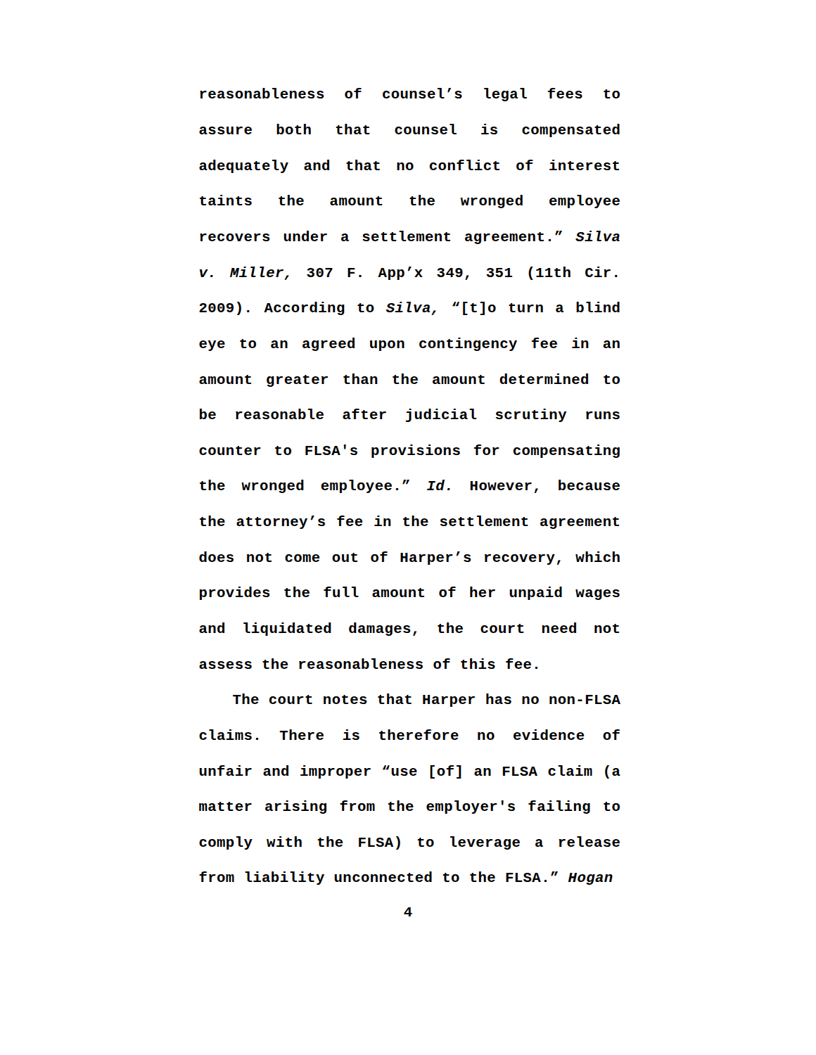reasonableness of counsel’s legal fees to assure both that counsel is compensated adequately and that no conflict of interest taints the amount the wronged employee recovers under a settlement agreement.” Silva v. Miller, 307 F. App’x 349, 351 (11th Cir. 2009). According to Silva, “[t]o turn a blind eye to an agreed upon contingency fee in an amount greater than the amount determined to be reasonable after judicial scrutiny runs counter to FLSA's provisions for compensating the wronged employee.” Id. However, because the attorney’s fee in the settlement agreement does not come out of Harper’s recovery, which provides the full amount of her unpaid wages and liquidated damages, the court need not assess the reasonableness of this fee.
The court notes that Harper has no non-FLSA claims. There is therefore no evidence of unfair and improper “use [of] an FLSA claim (a matter arising from the employer's failing to comply with the FLSA) to leverage a release from liability unconnected to the FLSA.” Hogan
4